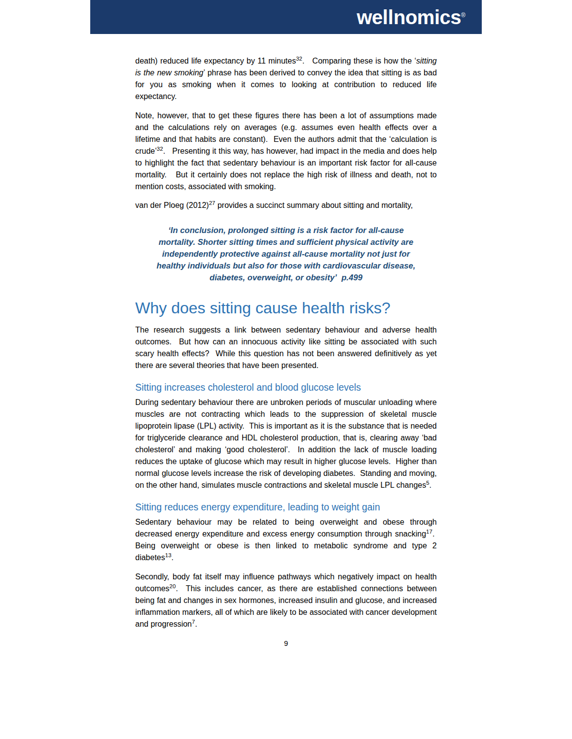wellnomics®
death) reduced life expectancy by 11 minutes32. Comparing these is how the ‘sitting is the new smoking’ phrase has been derived to convey the idea that sitting is as bad for you as smoking when it comes to looking at contribution to reduced life expectancy.
Note, however, that to get these figures there has been a lot of assumptions made and the calculations rely on averages (e.g. assumes even health effects over a lifetime and that habits are constant). Even the authors admit that the ‘calculation is crude’32. Presenting it this way, has however, had impact in the media and does help to highlight the fact that sedentary behaviour is an important risk factor for all-cause mortality. But it certainly does not replace the high risk of illness and death, not to mention costs, associated with smoking.
van der Ploeg (2012)27 provides a succinct summary about sitting and mortality,
‘In conclusion, prolonged sitting is a risk factor for all-cause mortality. Shorter sitting times and sufficient physical activity are independently protective against all-cause mortality not just for healthy individuals but also for those with cardiovascular disease, diabetes, overweight, or obesity’ p.499
Why does sitting cause health risks?
The research suggests a link between sedentary behaviour and adverse health outcomes. But how can an innocuous activity like sitting be associated with such scary health effects? While this question has not been answered definitively as yet there are several theories that have been presented.
Sitting increases cholesterol and blood glucose levels
During sedentary behaviour there are unbroken periods of muscular unloading where muscles are not contracting which leads to the suppression of skeletal muscle lipoprotein lipase (LPL) activity. This is important as it is the substance that is needed for triglyceride clearance and HDL cholesterol production, that is, clearing away ‘bad cholesterol’ and making ‘good cholesterol’. In addition the lack of muscle loading reduces the uptake of glucose which may result in higher glucose levels. Higher than normal glucose levels increase the risk of developing diabetes. Standing and moving, on the other hand, simulates muscle contractions and skeletal muscle LPL changes5.
Sitting reduces energy expenditure, leading to weight gain
Sedentary behaviour may be related to being overweight and obese through decreased energy expenditure and excess energy consumption through snacking17. Being overweight or obese is then linked to metabolic syndrome and type 2 diabetes13.
Secondly, body fat itself may influence pathways which negatively impact on health outcomes20. This includes cancer, as there are established connections between being fat and changes in sex hormones, increased insulin and glucose, and increased inflammation markers, all of which are likely to be associated with cancer development and progression7.
9